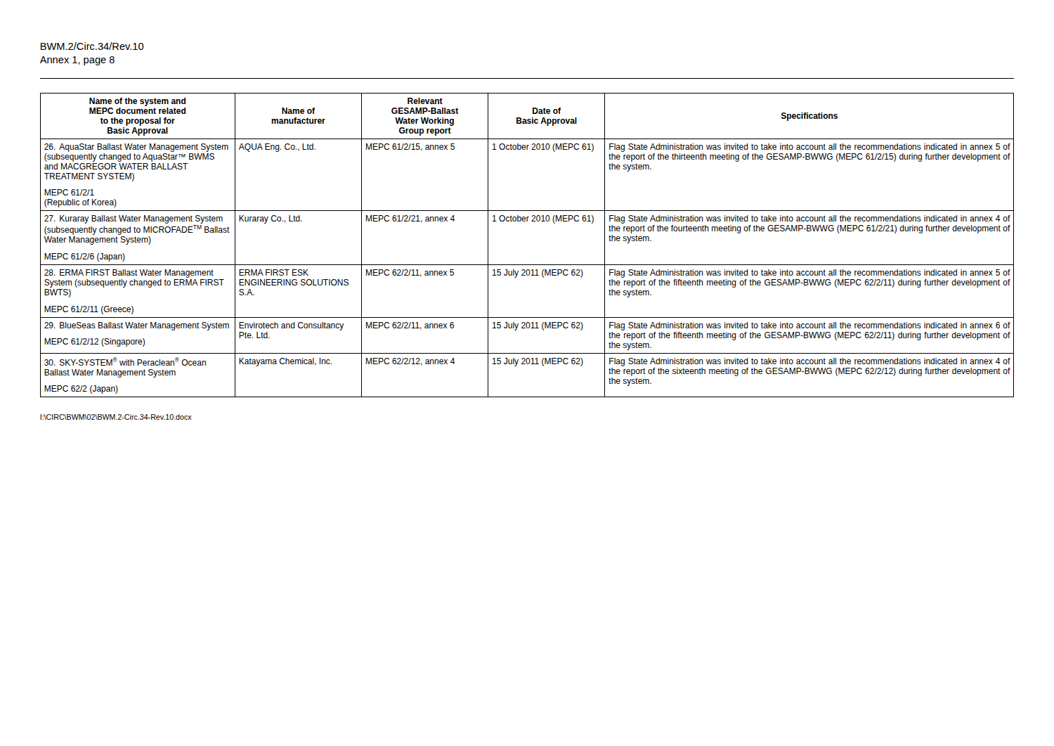BWM.2/Circ.34/Rev.10
Annex 1, page 8
| Name of the system and MEPC document related to the proposal for Basic Approval | Name of manufacturer | Relevant GESAMP-Ballast Water Working Group report | Date of Basic Approval | Specifications |
| --- | --- | --- | --- | --- |
| 26. AquaStar Ballast Water Management System (subsequently changed to AquaStar™ BWMS and MACGREGOR WATER BALLAST TREATMENT SYSTEM) MEPC 61/2/1 (Republic of Korea) | AQUA Eng. Co., Ltd. | MEPC 61/2/15, annex 5 | 1 October 2010 (MEPC 61) | Flag State Administration was invited to take into account all the recommendations indicated in annex 5 of the report of the thirteenth meeting of the GESAMP-BWWG (MEPC 61/2/15) during further development of the system. |
| 27. Kuraray Ballast Water Management System (subsequently changed to MICROFADE TM Ballast Water Management System) MEPC 61/2/6 (Japan) | Kuraray Co., Ltd. | MEPC 61/2/21, annex 4 | 1 October 2010 (MEPC 61) | Flag State Administration was invited to take into account all the recommendations indicated in annex 4 of the report of the fourteenth meeting of the GESAMP-BWWG (MEPC 61/2/21) during further development of the system. |
| 28. ERMA FIRST Ballast Water Management System (subsequently changed to ERMA FIRST BWTS) MEPC 61/2/11 (Greece) | ERMA FIRST ESK ENGINEERING SOLUTIONS S.A. | MEPC 62/2/11, annex 5 | 15 July 2011 (MEPC 62) | Flag State Administration was invited to take into account all the recommendations indicated in annex 5 of the report of the fifteenth meeting of the GESAMP-BWWG (MEPC 62/2/11) during further development of the system. |
| 29. BlueSeas Ballast Water Management System MEPC 61/2/12 (Singapore) | Envirotech and Consultancy Pte. Ltd. | MEPC 62/2/11, annex 6 | 15 July 2011 (MEPC 62) | Flag State Administration was invited to take into account all the recommendations indicated in annex 6 of the report of the fifteenth meeting of the GESAMP-BWWG (MEPC 62/2/11) during further development of the system. |
| 30. SKY-SYSTEM ® with Peraclean ® Ocean Ballast Water Management System MEPC 62/2 (Japan) | Katayama Chemical, Inc. | MEPC 62/2/12, annex 4 | 15 July 2011 (MEPC 62) | Flag State Administration was invited to take into account all the recommendations indicated in annex 4 of the report of the sixteenth meeting of the GESAMP-BWWG (MEPC 62/2/12) during further development of the system. |
I:\CIRC\BWM\02\BWM.2-Circ.34-Rev.10.docx